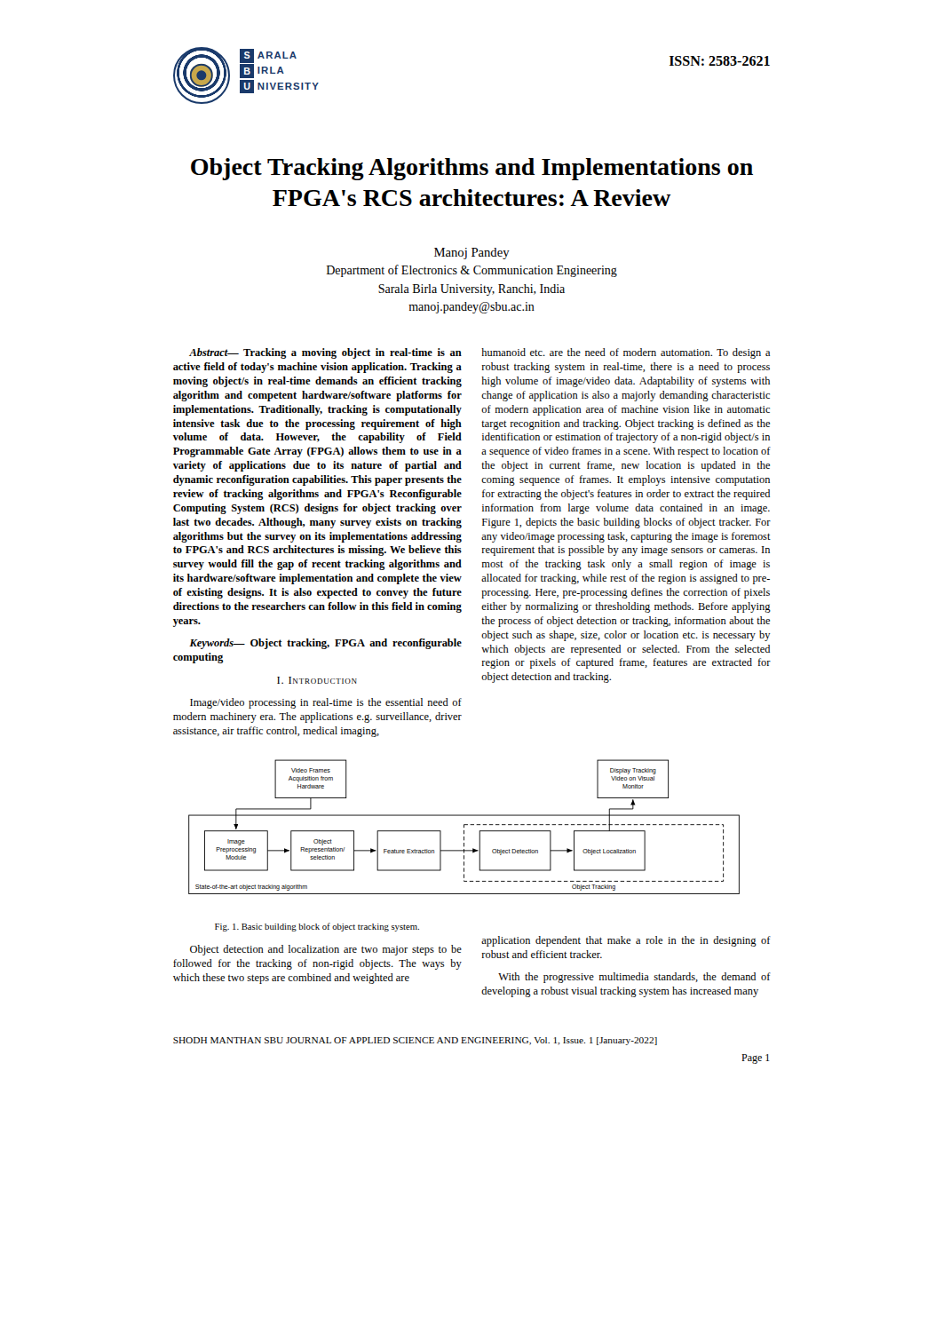S ARALA
B IRLA
U NIVERSITY
ISSN: 2583-2621
Object Tracking Algorithms and Implementations on FPGA's RCS architectures: A Review
Manoj Pandey
Department of Electronics & Communication Engineering
Sarala Birla University, Ranchi, India
manoj.pandey@sbu.ac.in
Abstract— Tracking a moving object in real-time is an active field of today's machine vision application. Tracking a moving object/s in real-time demands an efficient tracking algorithm and competent hardware/software platforms for implementations. Traditionally, tracking is computationally intensive task due to the processing requirement of high volume of data. However, the capability of Field Programmable Gate Array (FPGA) allows them to use in a variety of applications due to its nature of partial and dynamic reconfiguration capabilities. This paper presents the review of tracking algorithms and FPGA's Reconfigurable Computing System (RCS) designs for object tracking over last two decades. Although, many survey exists on tracking algorithms but the survey on its implementations addressing to FPGA's and RCS architectures is missing. We believe this survey would fill the gap of recent tracking algorithms and its hardware/software implementation and complete the view of existing designs. It is also expected to convey the future directions to the researchers can follow in this field in coming years.
Keywords— Object tracking, FPGA and reconfigurable computing
I. Introduction
Image/video processing in real-time is the essential need of modern machinery era. The applications e.g. surveillance, driver assistance, air traffic control, medical imaging,
humanoid etc. are the need of modern automation. To design a robust tracking system in real-time, there is a need to process high volume of image/video data. Adaptability of systems with change of application is also a majorly demanding characteristic of modern application area of machine vision like in automatic target recognition and tracking. Object tracking is defined as the identification or estimation of trajectory of a non-rigid object/s in a sequence of video frames in a scene. With respect to location of the object in current frame, new location is updated in the coming sequence of frames. It employs intensive computation for extracting the object's features in order to extract the required information from large volume data contained in an image. Figure 1, depicts the basic building blocks of object tracker. For any video/image processing task, capturing the image is foremost requirement that is possible by any image sensors or cameras. In most of the tracking task only a small region of image is allocated for tracking, while rest of the region is assigned to pre-processing. Here, pre-processing defines the correction of pixels either by normalizing or thresholding methods. Before applying the process of object detection or tracking, information about the object such as shape, size, color or location etc. is necessary by which objects are represented or selected. From the selected region or pixels of captured frame, features are extracted for object detection and tracking.
Video Frames Acquisition from Hardware Display Tracking Video on Visual Monitor Image Preprocessing Module Object Representation/ selection Feature Extraction Object Detection Object Localization State-of-the-art object tracking algorithm Object Tracking
Fig. 1. Basic building block of object tracking system.
Object detection and localization are two major steps to be followed for the tracking of non-rigid objects. The ways by which these two steps are combined and weighted are
application dependent that make a role in the in designing of robust and efficient tracker.
With the progressive multimedia standards, the demand of developing a robust visual tracking system has increased many
SHODH MANTHAN SBU JOURNAL OF APPLIED SCIENCE AND ENGINEERING, Vol. 1, Issue. 1 [January-2022]
Page 1